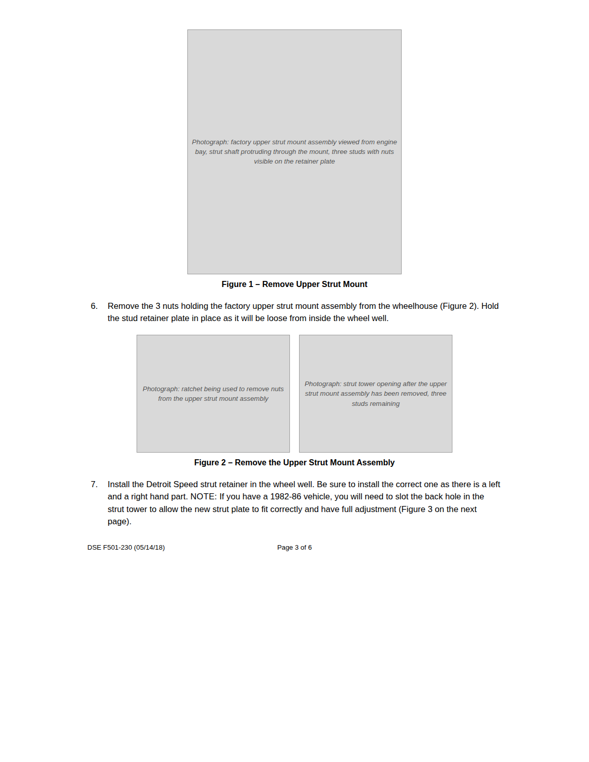Photograph: factory upper strut mount assembly viewed from engine bay, strut shaft protruding through the mount, three studs with nuts visible on the retainer plate
Figure 1 – Remove Upper Strut Mount
6. Remove the 3 nuts holding the factory upper strut mount assembly from the wheelhouse (Figure 2). Hold the stud retainer plate in place as it will be loose from inside the wheel well.
Photograph: ratchet being used to remove nuts from the upper strut mount assembly
Photograph: strut tower opening after the upper strut mount assembly has been removed, three studs remaining
Figure 2 – Remove the Upper Strut Mount Assembly
7. Install the Detroit Speed strut retainer in the wheel well. Be sure to install the correct one as there is a left and a right hand part. NOTE: If you have a 1982-86 vehicle, you will need to slot the back hole in the strut tower to allow the new strut plate to fit correctly and have full adjustment (Figure 3 on the next page).
DSE F501-230 (05/14/18)
Page 3 of 6